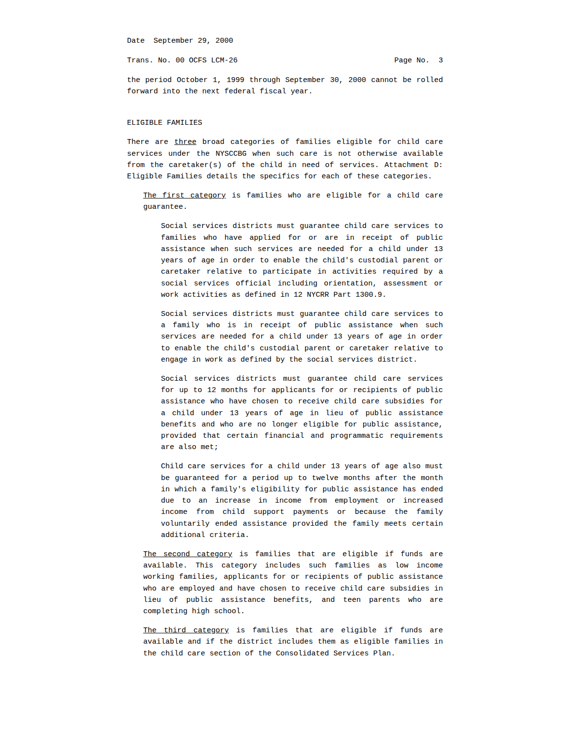Date September 29, 2000
Trans. No. 00 OCFS LCM-26 Page No. 3
the period October 1, 1999 through September 30, 2000 cannot be rolled forward into the next federal fiscal year.
ELIGIBLE FAMILIES
There are three broad categories of families eligible for child care services under the NYSCCBG when such care is not otherwise available from the caretaker(s) of the child in need of services. Attachment D: Eligible Families details the specifics for each of these categories.
The first category is families who are eligible for a child care guarantee.
Social services districts must guarantee child care services to families who have applied for or are in receipt of public assistance when such services are needed for a child under 13 years of age in order to enable the child's custodial parent or caretaker relative to participate in activities required by a social services official including orientation, assessment or work activities as defined in 12 NYCRR Part 1300.9.
Social services districts must guarantee child care services to a family who is in receipt of public assistance when such services are needed for a child under 13 years of age in order to enable the child's custodial parent or caretaker relative to engage in work as defined by the social services district.
Social services districts must guarantee child care services for up to 12 months for applicants for or recipients of public assistance who have chosen to receive child care subsidies for a child under 13 years of age in lieu of public assistance benefits and who are no longer eligible for public assistance, provided that certain financial and programmatic requirements are also met;
Child care services for a child under 13 years of age also must be guaranteed for a period up to twelve months after the month in which a family's eligibility for public assistance has ended due to an increase in income from employment or increased income from child support payments or because the family voluntarily ended assistance provided the family meets certain additional criteria.
The second category is families that are eligible if funds are available. This category includes such families as low income working families, applicants for or recipients of public assistance who are employed and have chosen to receive child care subsidies in lieu of public assistance benefits, and teen parents who are completing high school.
The third category is families that are eligible if funds are available and if the district includes them as eligible families in the child care section of the Consolidated Services Plan.